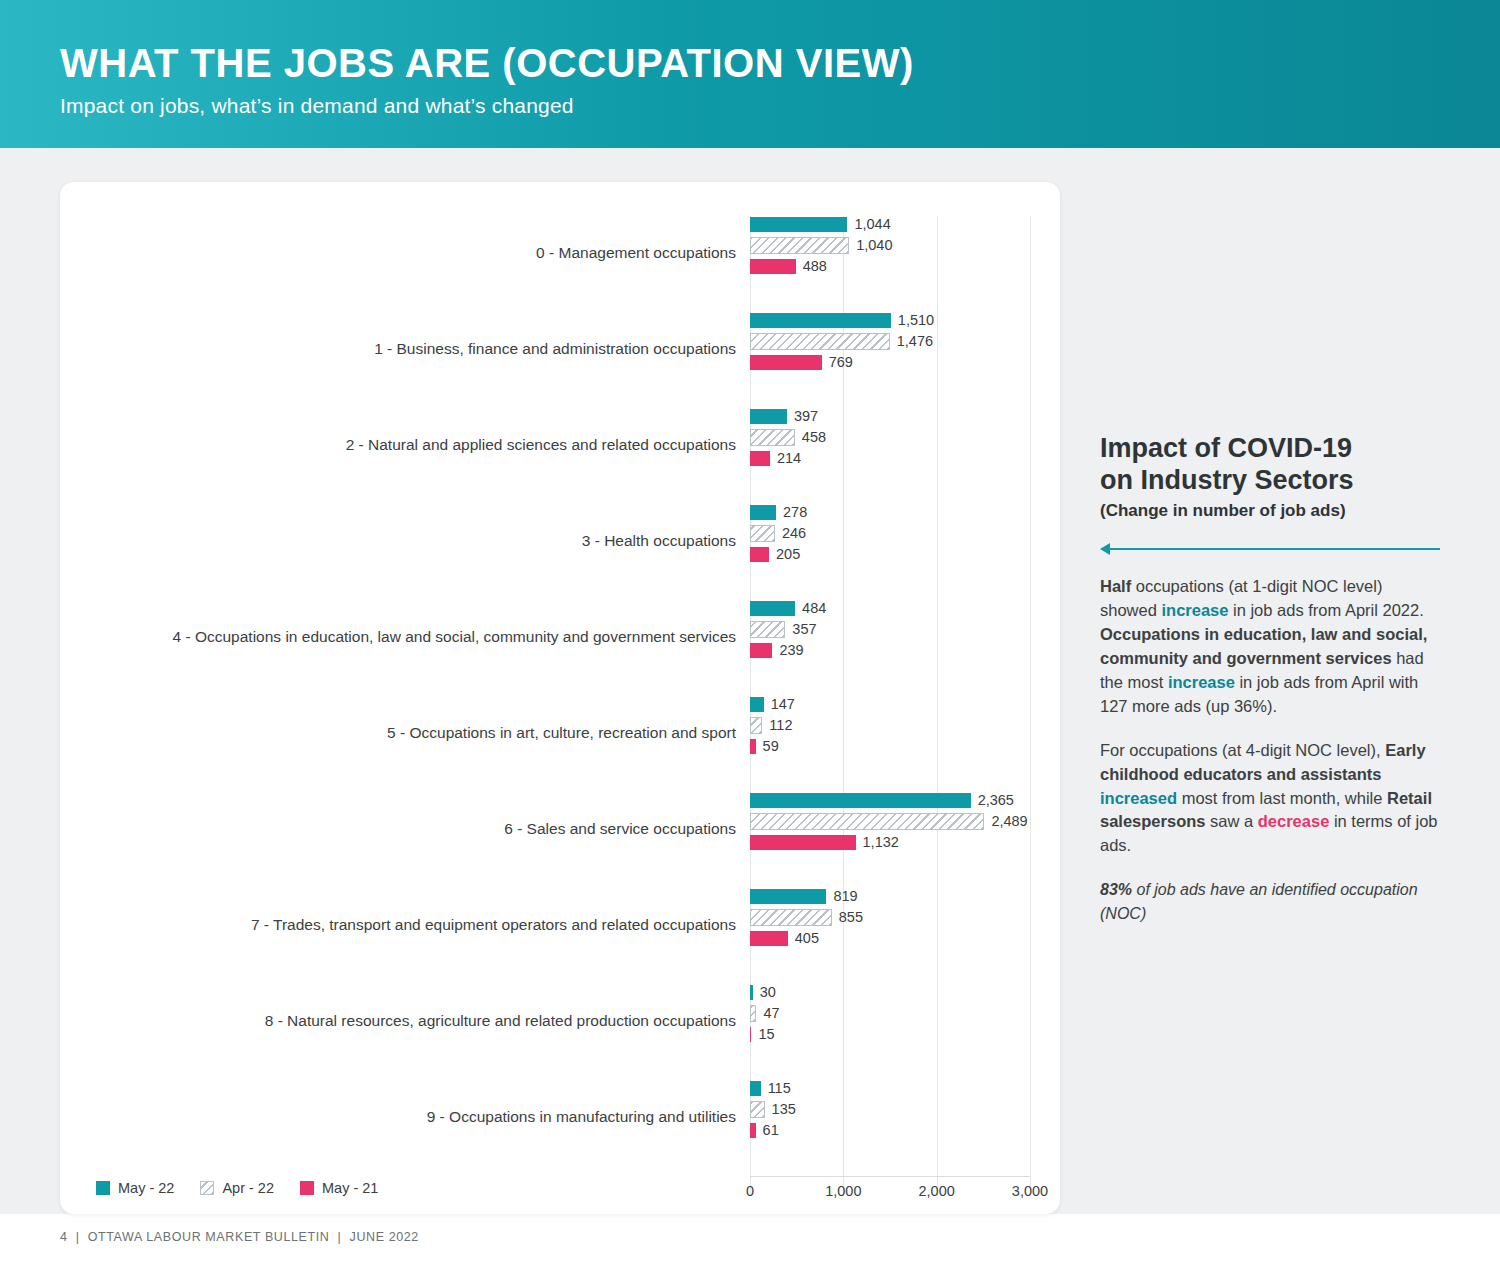What the Jobs Are (Occupation View)
Impact on jobs, what’s in demand and what’s changed
0 - Management occupations
1,044
1,040
488
1 - Business, finance and administration occupations
1,510
1,476
769
2 - Natural and applied sciences and related occupations
397
458
214
3 - Health occupations
278
246
205
4 - Occupations in education, law and social, community and government services
484
357
239
5 - Occupations in art, culture, recreation and sport
147
112
59
6 - Sales and service occupations
2,365
2,489
1,132
7 - Trades, transport and equipment operators and related occupations
819
855
405
8 - Natural resources, agriculture and related production occupations
30
47
15
9 - Occupations in manufacturing and utilities
115
135
61
0 1,000 2,000 3,000
May - 22
Apr - 22
May - 21
Impact of COVID-19
on Industry Sectors (Change in number of job ads)
Half occupations (at 1-digit NOC level) showed increase in job ads from April 2022. Occupations in education, law and social, community and government services had the most increase in job ads from April with 127 more ads (up 36%).
For occupations (at 4-digit NOC level), Early childhood educators and assistants increased most from last month, while Retail salespersons saw a decrease in terms of job ads.
83% of job ads have an identified occupation (NOC)
4 | Ottawa Labour Market Bulletin | June 2022